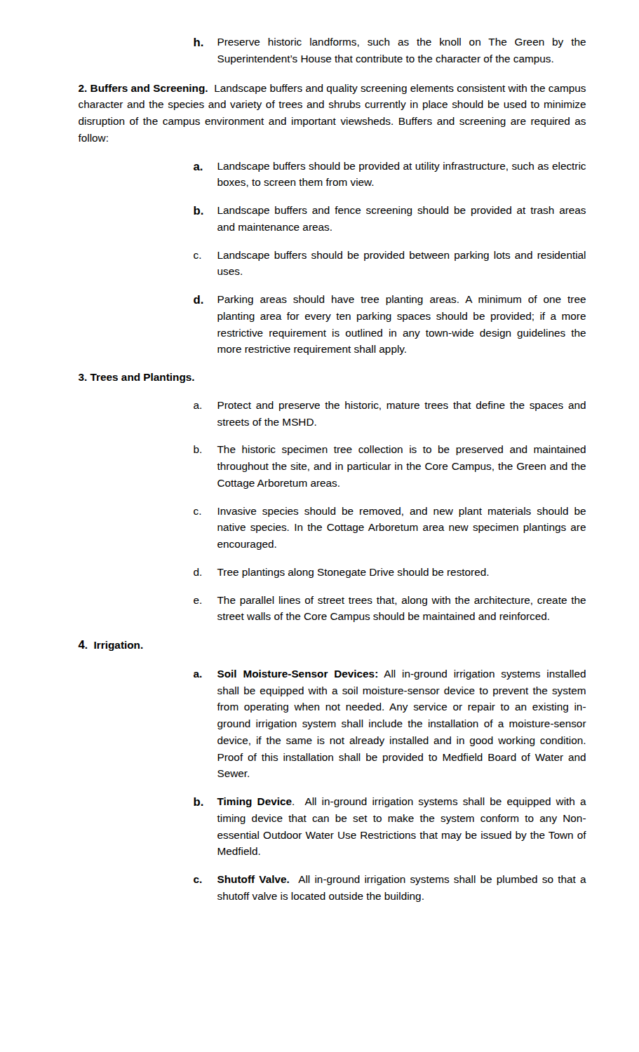h. Preserve historic landforms, such as the knoll on The Green by the Superintendent’s House that contribute to the character of the campus.
2. Buffers and Screening. Landscape buffers and quality screening elements consistent with the campus character and the species and variety of trees and shrubs currently in place should be used to minimize disruption of the campus environment and important viewsheds. Buffers and screening are required as follow:
a. Landscape buffers should be provided at utility infrastructure, such as electric boxes, to screen them from view.
b. Landscape buffers and fence screening should be provided at trash areas and maintenance areas.
c. Landscape buffers should be provided between parking lots and residential uses.
d. Parking areas should have tree planting areas. A minimum of one tree planting area for every ten parking spaces should be provided; if a more restrictive requirement is outlined in any town-wide design guidelines the more restrictive requirement shall apply.
3. Trees and Plantings.
a. Protect and preserve the historic, mature trees that define the spaces and streets of the MSHD.
b. The historic specimen tree collection is to be preserved and maintained throughout the site, and in particular in the Core Campus, the Green and the Cottage Arboretum areas.
c. Invasive species should be removed, and new plant materials should be native species. In the Cottage Arboretum area new specimen plantings are encouraged.
d. Tree plantings along Stonegate Drive should be restored.
e. The parallel lines of street trees that, along with the architecture, create the street walls of the Core Campus should be maintained and reinforced.
4. Irrigation.
a. Soil Moisture-Sensor Devices: All in-ground irrigation systems installed shall be equipped with a soil moisture-sensor device to prevent the system from operating when not needed. Any service or repair to an existing in-ground irrigation system shall include the installation of a moisture-sensor device, if the same is not already installed and in good working condition. Proof of this installation shall be provided to Medfield Board of Water and Sewer.
b. Timing Device. All in-ground irrigation systems shall be equipped with a timing device that can be set to make the system conform to any Non-essential Outdoor Water Use Restrictions that may be issued by the Town of Medfield.
c. Shutoff Valve. All in-ground irrigation systems shall be plumbed so that a shutoff valve is located outside the building.